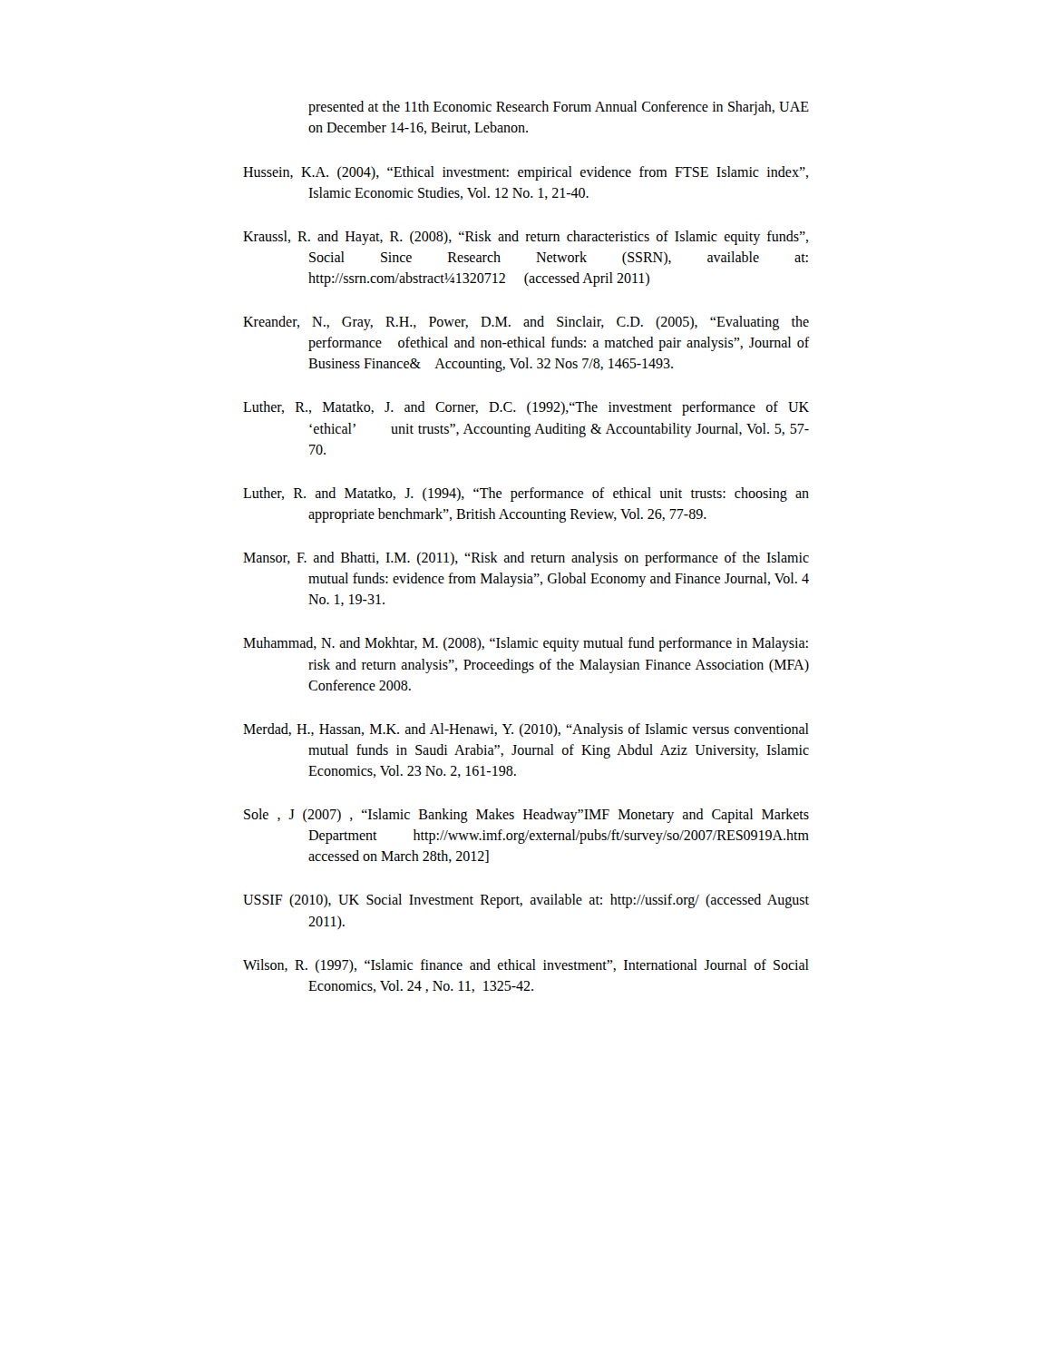presented at the 11th Economic Research Forum Annual Conference in Sharjah, UAE on December 14-16, Beirut, Lebanon.
Hussein, K.A. (2004), “Ethical investment: empirical evidence from FTSE Islamic index”, Islamic Economic Studies, Vol. 12 No. 1, 21-40.
Kraussl, R. and Hayat, R. (2008), “Risk and return characteristics of Islamic equity funds”, Social Since Research Network (SSRN), available at: http://ssrn.com/abstract¼1320712 (accessed April 2011)
Kreander, N., Gray, R.H., Power, D.M. and Sinclair, C.D. (2005), “Evaluating the performance ofethical and non-ethical funds: a matched pair analysis”, Journal of Business Finance& Accounting, Vol. 32 Nos 7/8, 1465-1493.
Luther, R., Matatko, J. and Corner, D.C. (1992),“The investment performance of UK ‘ethical’ unit trusts”, Accounting Auditing & Accountability Journal, Vol. 5, 57-70.
Luther, R. and Matatko, J. (1994), “The performance of ethical unit trusts: choosing an appropriate benchmark”, British Accounting Review, Vol. 26, 77-89.
Mansor, F. and Bhatti, I.M. (2011), “Risk and return analysis on performance of the Islamic mutual funds: evidence from Malaysia”, Global Economy and Finance Journal, Vol. 4 No. 1, 19-31.
Muhammad, N. and Mokhtar, M. (2008), “Islamic equity mutual fund performance in Malaysia: risk and return analysis”, Proceedings of the Malaysian Finance Association (MFA) Conference 2008.
Merdad, H., Hassan, M.K. and Al-Henawi, Y. (2010), “Analysis of Islamic versus conventional mutual funds in Saudi Arabia”, Journal of King Abdul Aziz University, Islamic Economics, Vol. 23 No. 2, 161-198.
Sole , J (2007) , “Islamic Banking Makes Headway”IMF Monetary and Capital Markets Department http://www.imf.org/external/pubs/ft/survey/so/2007/RES0919A.htm accessed on March 28th, 2012]
USSIF (2010), UK Social Investment Report, available at: http://ussif.org/ (accessed August 2011).
Wilson, R. (1997), “Islamic finance and ethical investment”, International Journal of Social Economics, Vol. 24 , No. 11, 1325-42.